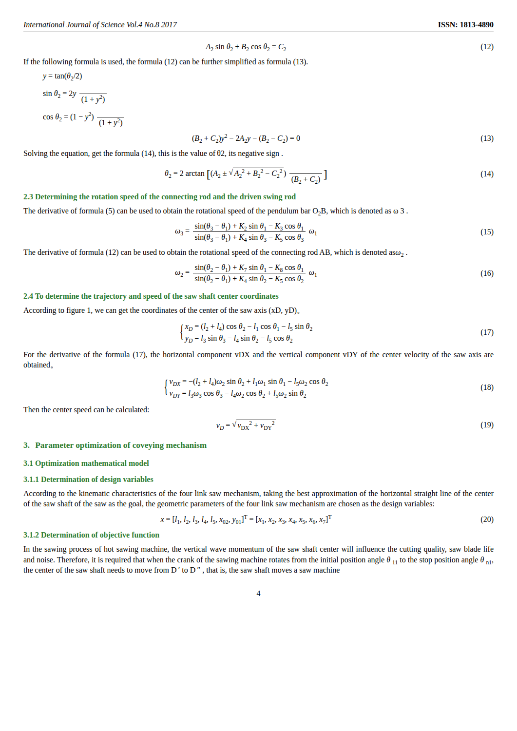International Journal of Science Vol.4 No.8 2017
ISSN: 1813-4890
A2 sin θ2 + B2 cos θ2 = C2
(12)
If the following formula is used, the formula (12) can be further simplified as formula (13).
y = tan(θ2/2)
sin θ2 = 2y (1 + y2)
cos θ2 = (1 − y2) (1 + y2)
(B2 + C2)y2 − 2A2y − (B2 − C2) = 0
(13)
Solving the equation, get the formula (14), this is the value of θ2, its negative sign .
θ2 = 2 arctan [(A2 ± A22 + B22 − C22) (B2 + C2)]
(14)
2.3 Determining the rotation speed of the connecting rod and the driven swing rod
The derivative of formula (5) can be used to obtain the rotational speed of the pendulum bar O2B, which is denoted as ω 3 .
ω3 = sin(θ3 − θ1) + K2 sin θ1 − K3 cos θ1 sin(θ3 − θ1) + K4 sin θ3 − K5 cos θ3 ω1
(15)
The derivative of formula (12) can be used to obtain the rotational speed of the connecting rod AB, which is denoted asω2 .
ω2 = sin(θ2 − θ1) + K7 sin θ1 − K8 cos θ1 sin(θ2 − θ1) + K4 sin θ2 − K5 cos θ2 ω1
(16)
2.4 To determine the trajectory and speed of the saw shaft center coordinates
According to figure 1, we can get the coordinates of the center of the saw axis (xD, yD)。
xD = (l2 + l4) cos θ2 − l1 cos θ1 − l5 sin θ2
yD = l3 sin θ3 − l4 sin θ2 − l5 cos θ2
(17)
For the derivative of the formula (17), the horizontal component vDX and the vertical component vDY of the center velocity of the saw axis are obtained。
vDX = −(l2 + l4)ω2 sin θ2 + l1ω1 sin θ1 − l5ω2 cos θ2
vDY = l3ω3 cos θ3 − l4ω2 cos θ2 + l5ω2 sin θ2
(18)
Then the center speed can be calculated:
vD = vDX2 + vDY2
(19)
3. Parameter optimization of coveying mechanism
3.1 Optimization mathematical model
3.1.1 Determination of design variables
According to the kinematic characteristics of the four link saw mechanism, taking the best approximation of the horizontal straight line of the center of the saw shaft of the saw as the goal, the geometric parameters of the four link saw mechanism are chosen as the design variables:
x = [l1, l2, l3, l4, l5, x02, y01]T = [x1, x2, x3, x4, x5, x6, x7]T
(20)
3.1.2 Determination of objective function
In the sawing process of hot sawing machine, the vertical wave momentum of the saw shaft center will influence the cutting quality, saw blade life and noise. Therefore, it is required that when the crank of the sawing machine rotates from the initial position angle θ 11 to the stop position angle θ n1, the center of the saw shaft needs to move from D ′ to D ″ , that is, the saw shaft moves a saw machine
4